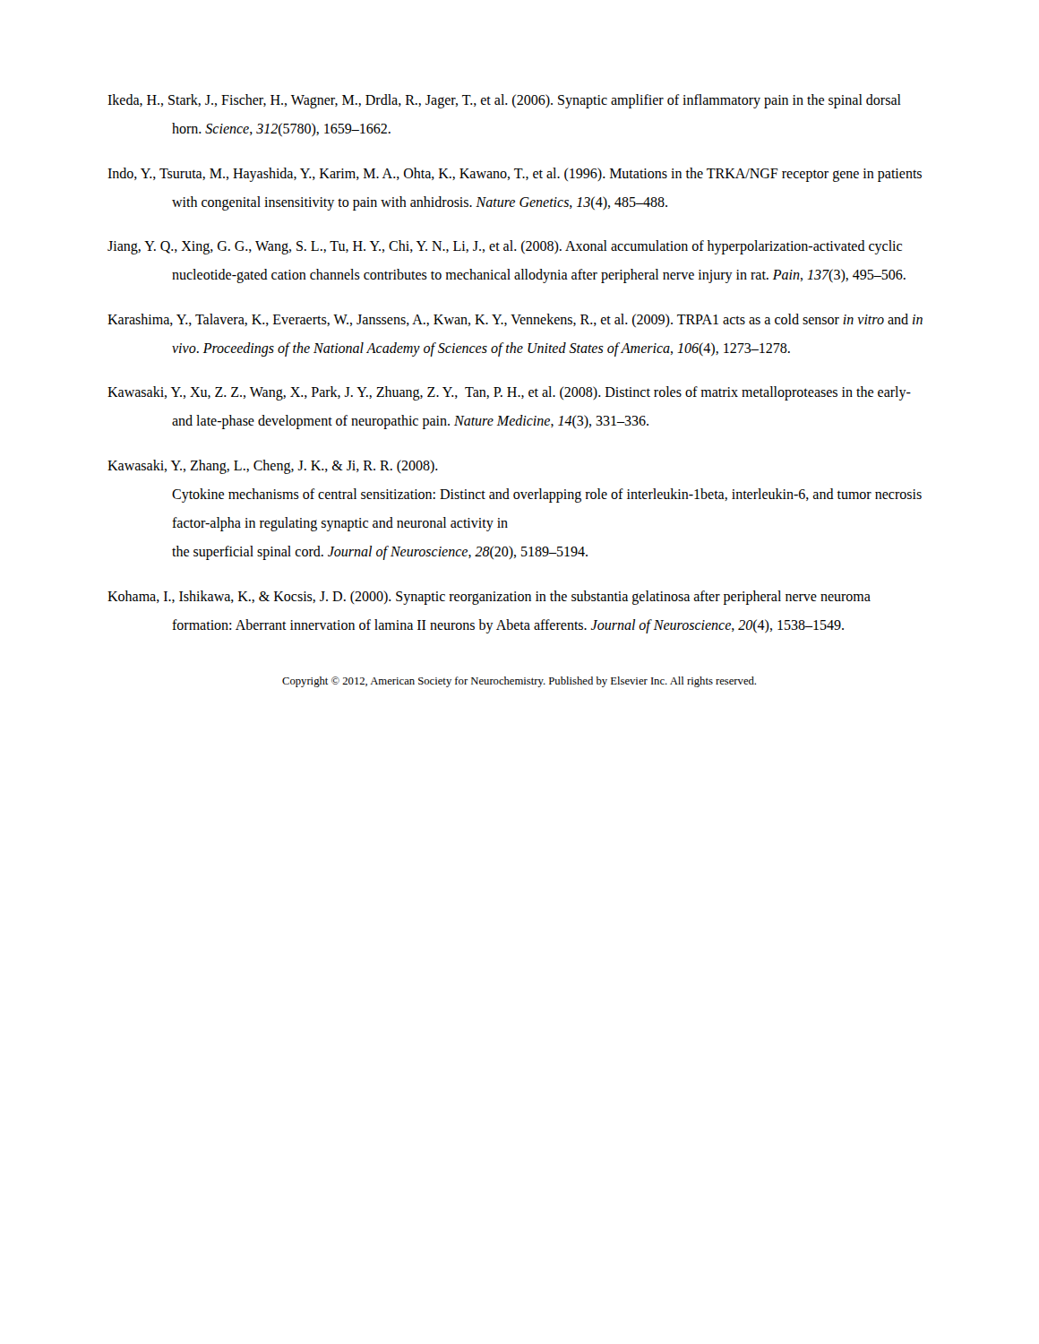Ikeda, H., Stark, J., Fischer, H., Wagner, M., Drdla, R., Jager, T., et al. (2006). Synaptic amplifier of inflammatory pain in the spinal dorsal horn. Science, 312(5780), 1659–1662.
Indo, Y., Tsuruta, M., Hayashida, Y., Karim, M. A., Ohta, K., Kawano, T., et al. (1996). Mutations in the TRKA/NGF receptor gene in patients with congenital insensitivity to pain with anhidrosis. Nature Genetics, 13(4), 485–488.
Jiang, Y. Q., Xing, G. G., Wang, S. L., Tu, H. Y., Chi, Y. N., Li, J., et al. (2008). Axonal accumulation of hyperpolarization-activated cyclic nucleotide-gated cation channels contributes to mechanical allodynia after peripheral nerve injury in rat. Pain, 137(3), 495–506.
Karashima, Y., Talavera, K., Everaerts, W., Janssens, A., Kwan, K. Y., Vennekens, R., et al. (2009). TRPA1 acts as a cold sensor in vitro and in vivo. Proceedings of the National Academy of Sciences of the United States of America, 106(4), 1273–1278.
Kawasaki, Y., Xu, Z. Z., Wang, X., Park, J. Y., Zhuang, Z. Y., Tan, P. H., et al. (2008). Distinct roles of matrix metalloproteases in the early- and late-phase development of neuropathic pain. Nature Medicine, 14(3), 331–336.
Kawasaki, Y., Zhang, L., Cheng, J. K., & Ji, R. R. (2008).
Cytokine mechanisms of central sensitization: Distinct and overlapping role of interleukin-1beta, interleukin-6, and tumor necrosis factor-alpha in regulating synaptic and neuronal activity in
the superficial spinal cord. Journal of Neuroscience, 28(20), 5189–5194.
Kohama, I., Ishikawa, K., & Kocsis, J. D. (2000). Synaptic reorganization in the substantia gelatinosa after peripheral nerve neuroma formation: Aberrant innervation of lamina II neurons by Abeta afferents. Journal of Neuroscience, 20(4), 1538–1549.
Copyright © 2012, American Society for Neurochemistry. Published by Elsevier Inc. All rights reserved.